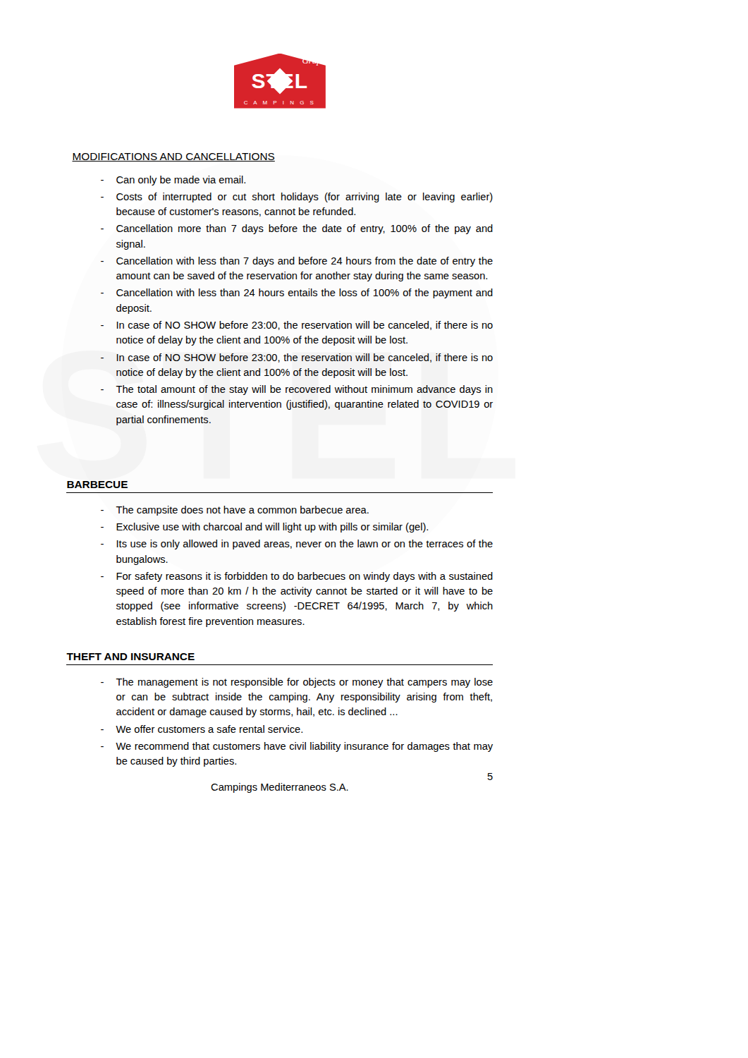STEL
Grup
STEL
C A M P I N G S
MODIFICATIONS AND CANCELLATIONS
Can only be made via email.
Costs of interrupted or cut short holidays (for arriving late or leaving earlier) because of customer's reasons, cannot be refunded.
Cancellation more than 7 days before the date of entry, 100% of the pay and signal.
Cancellation with less than 7 days and before 24 hours from the date of entry the amount can be saved of the reservation for another stay during the same season.
Cancellation with less than 24 hours entails the loss of 100% of the payment and deposit.
In case of NO SHOW before 23:00, the reservation will be canceled, if there is no notice of delay by the client and 100% of the deposit will be lost.
In case of NO SHOW before 23:00, the reservation will be canceled, if there is no notice of delay by the client and 100% of the deposit will be lost.
The total amount of the stay will be recovered without minimum advance days in case of: illness/surgical intervention (justified), quarantine related to COVID19 or partial confinements.
BARBECUE
The campsite does not have a common barbecue area.
Exclusive use with charcoal and will light up with pills or similar (gel).
Its use is only allowed in paved areas, never on the lawn or on the terraces of the bungalows.
For safety reasons it is forbidden to do barbecues on windy days with a sustained speed of more than 20 km / h the activity cannot be started or it will have to be stopped (see informative screens) -DECRET 64/1995, March 7, by which establish forest fire prevention measures.
THEFT AND INSURANCE
The management is not responsible for objects or money that campers may lose or can be subtract inside the camping. Any responsibility arising from theft, accident or damage caused by storms, hail, etc. is declined ...
We offer customers a safe rental service.
We recommend that customers have civil liability insurance for damages that may be caused by third parties.
5
Campings Mediterraneos S.A.